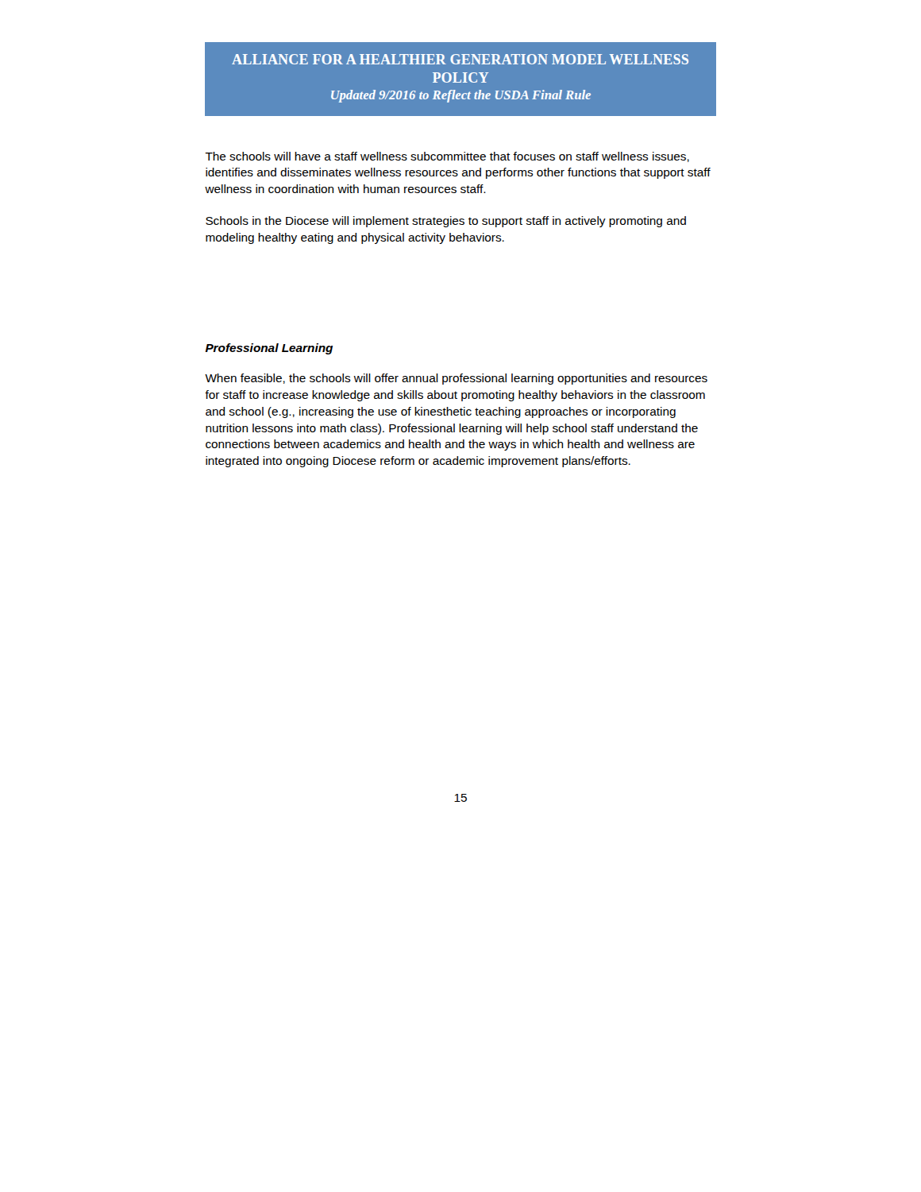ALLIANCE FOR A HEALTHIER GENERATION MODEL WELLNESS POLICY
Updated 9/2016 to Reflect the USDA Final Rule
The schools will have a staff wellness subcommittee that focuses on staff wellness issues, identifies and disseminates wellness resources and performs other functions that support staff wellness in coordination with human resources staff.
Schools in the Diocese will implement strategies to support staff in actively promoting and modeling healthy eating and physical activity behaviors.
Professional Learning
When feasible, the schools will offer annual professional learning opportunities and resources for staff to increase knowledge and skills about promoting healthy behaviors in the classroom and school (e.g., increasing the use of kinesthetic teaching approaches or incorporating nutrition lessons into math class). Professional learning will help school staff understand the connections between academics and health and the ways in which health and wellness are integrated into ongoing Diocese reform or academic improvement plans/efforts.
15